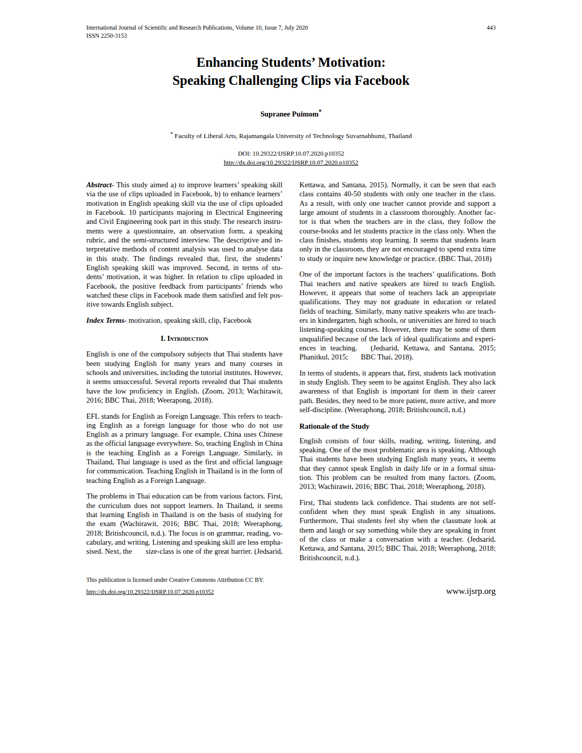International Journal of Scientific and Research Publications, Volume 10, Issue 7, July 2020
ISSN 2250-3153
443
Enhancing Students’ Motivation:
Speaking Challenging Clips via Facebook
Supranee Puimom*
* Faculty of Liberal Arts, Rajamangala University of Technology Suvarnabhumi, Thailand
DOI: 10.29322/IJSRP.10.07.2020.p10352
http://dx.doi.org/10.29322/IJSRP.10.07.2020.p10352
Abstract- This study aimed a) to improve learners’ speaking skill via the use of clips uploaded in Facebook, b) to enhance learners’ motivation in English speaking skill via the use of clips uploaded in Facebook. 10 participants majoring in Electrical Engineering and Civil Engineering took part in this study. The research instruments were a questionnaire, an observation form, a speaking rubric, and the semi-structured interview. The descriptive and interpretative methods of content analysis was used to analyse data in this study. The findings revealed that, first, the students’ English speaking skill was improved. Second, in terms of students’ motivation, it was higher. In relation to clips uploaded in Facebook, the positive feedback from participants’ friends who watched these clips in Facebook made them satisfied and felt positive towards English subject.
Index Terms- motivation, speaking skill, clip, Facebook
I. Introduction
English is one of the compulsory subjects that Thai students have been studying English for many years and many courses in schools and universities, including the tutorial institutes. However, it seems unsuccessful. Several reports revealed that Thai students have the low proficiency in English. (Zoom, 2013; Wachirawit, 2016; BBC Thai, 2018; Weerapong, 2018).
EFL stands for English as Foreign Language. This refers to teaching English as a foreign language for those who do not use English as a primary language. For example, China uses Chinese as the official language everywhere. So, teaching English in China is the teaching English as a Foreign Language. Similarly, in Thailand, Thai language is used as the first and official language for communication. Teaching English in Thailand is in the form of teaching English as a Foreign Language.
The problems in Thai education can be from various factors. First, the curriculum does not support learners. In Thailand, it seems that learning English in Thailand is on the basis of studying for the exam (Wachirawit, 2016; BBC Thai, 2018; Weeraphong, 2018; Britishcouncil, n.d.). The focus is on grammar, reading, vocabulary, and writing. Listening and speaking skill are less emphasised. Next, the size-class is one of the great barrier. (Jedsarid, Kettawa, and Santana, 2015). Normally, it can be seen that each class contains 40-50 students with only one teacher in the class. As a result, with only one teacher cannot provide and support a large amount of students in a classroom thoroughly. Another factor is that when the teachers are in the class, they follow the course-books and let students practice in the class only. When the class finishes, students stop learning. It seems that students learn only in the classroom, they are not encouraged to spend extra time to study or inquire new knowledge or practice. (BBC Thai, 2018)
One of the important factors is the teachers’ qualifications. Both Thai teachers and native speakers are hired to teach English. However, it appears that some of teachers lack an appropriate qualifications. They may not graduate in education or related fields of teaching. Similarly, many native speakers who are teachers in kindergarten, high schools, or universities are hired to teach listening-speaking courses. However, there may be some of them unqualified because of the lack of ideal qualifications and experiences in teaching. (Jedsarid, Kettawa, and Santana, 2015; Phanitkul, 2015; BBC Thai, 2018).
In terms of students, it appears that, first, students lack motivation in study English. They seem to be against English. They also lack awareness of that English is important for them in their career path. Besides, they need to be more patient, more active, and more self-discipline. (Weeraphong, 2018; Britishcouncil, n.d.)
Rationale of the Study
English consists of four skills, reading, writing, listening, and speaking. One of the most problematic area is speaking. Although Thai students have been studying English many years, it seems that they cannot speak English in daily life or in a formal situation. This problem can be resulted from many factors. (Zoom, 2013; Wachirawit, 2016; BBC Thai, 2018; Weeraphong, 2018).
First, Thai students lack confidence. Thai students are not self-confident when they must speak English in any situations. Furthermore, Thai students feel shy when the classmate look at them and laugh or say something while they are speaking in front of the class or make a conversation with a teacher. (Jedsarid, Kettawa, and Santana, 2015; BBC Thai, 2018; Weeraphong, 2018; Britishcouncil, n.d.).
This publication is licensed under Creative Commons Attribution CC BY.
http://dx.doi.org/10.29322/IJSRP.10.07.2020.p10352 www.ijsrp.org